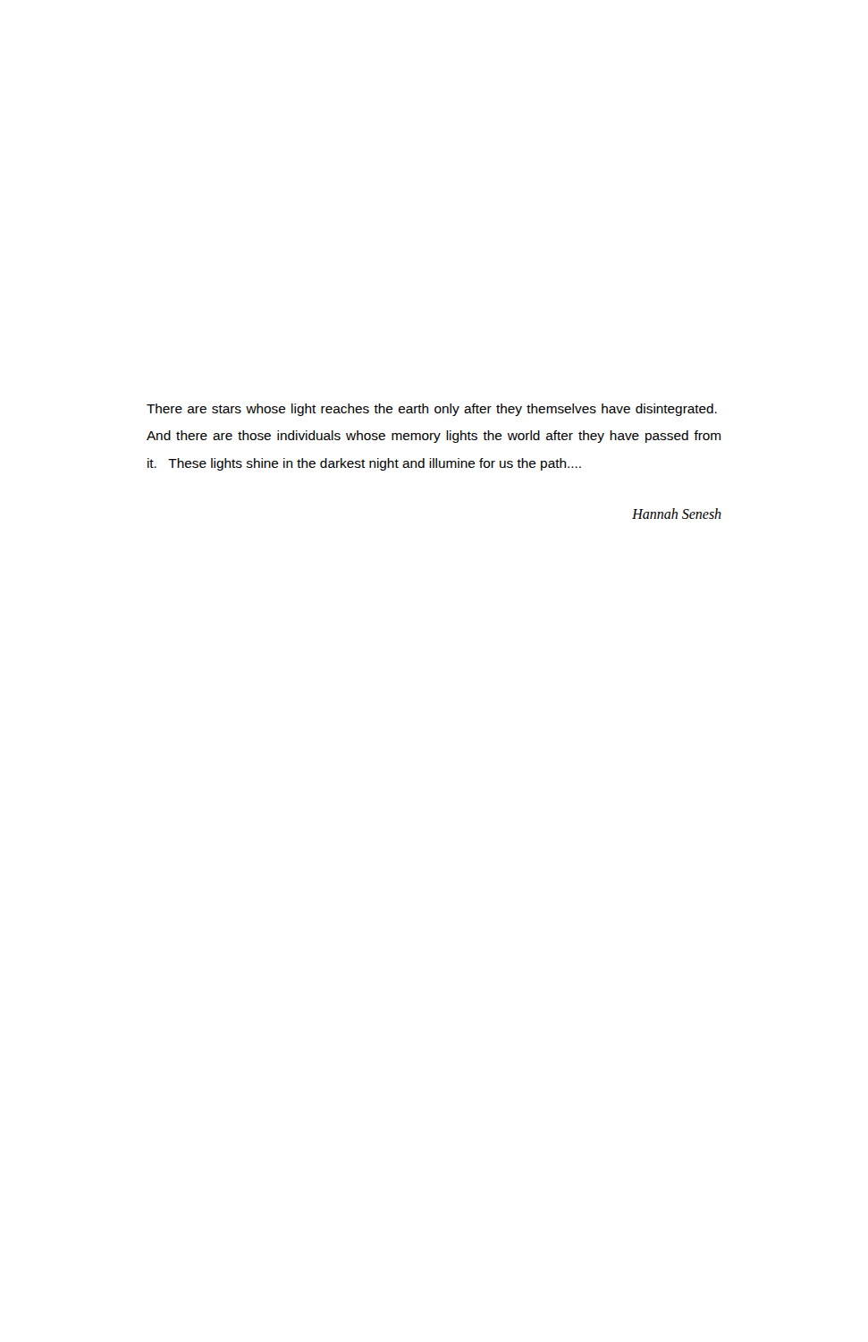There are stars whose light reaches the earth only after they themselves have disintegrated. And there are those individuals whose memory lights the world after they have passed from it. These lights shine in the darkest night and illumine for us the path....
Hannah Senesh